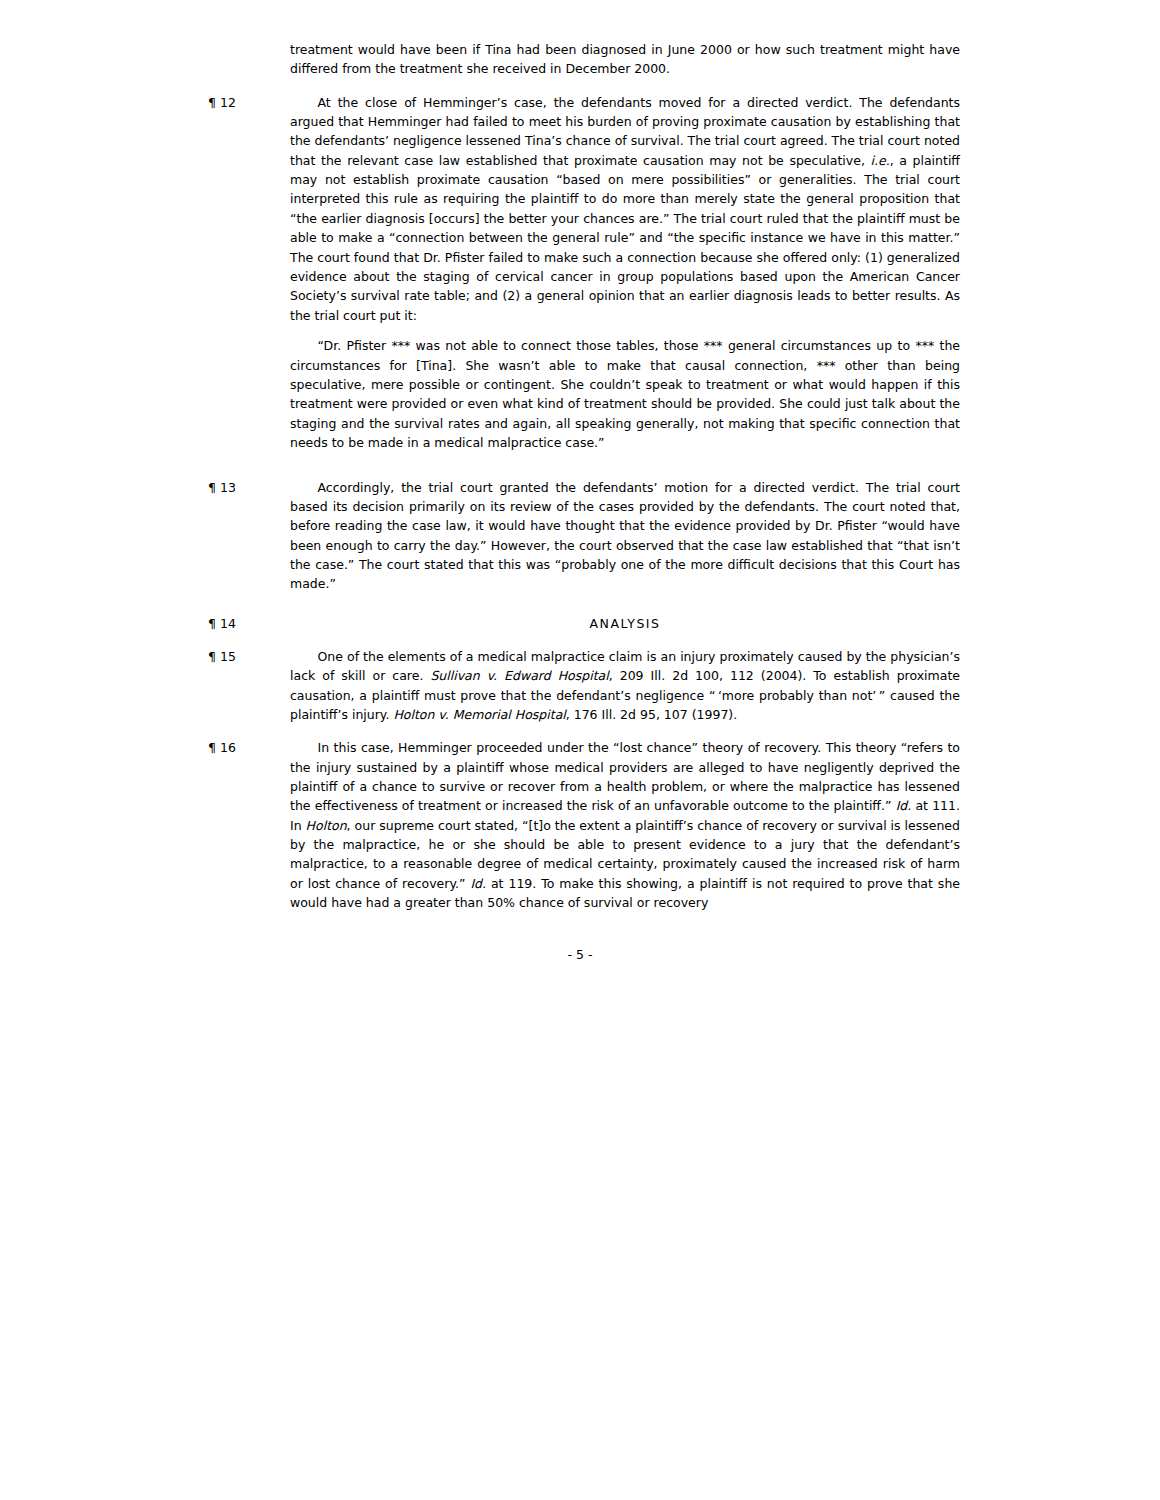treatment would have been if Tina had been diagnosed in June 2000 or how such treatment might have differed from the treatment she received in December 2000.
¶ 12
At the close of Hemminger’s case, the defendants moved for a directed verdict. The defendants argued that Hemminger had failed to meet his burden of proving proximate causation by establishing that the defendants’ negligence lessened Tina’s chance of survival. The trial court agreed. The trial court noted that the relevant case law established that proximate causation may not be speculative, i.e., a plaintiff may not establish proximate causation “based on mere possibilities” or generalities. The trial court interpreted this rule as requiring the plaintiff to do more than merely state the general proposition that “the earlier diagnosis [occurs] the better your chances are.” The trial court ruled that the plaintiff must be able to make a “connection between the general rule” and “the specific instance we have in this matter.” The court found that Dr. Pfister failed to make such a connection because she offered only: (1) generalized evidence about the staging of cervical cancer in group populations based upon the American Cancer Society’s survival rate table; and (2) a general opinion that an earlier diagnosis leads to better results. As the trial court put it:
“Dr. Pfister *** was not able to connect those tables, those *** general circumstances up to *** the circumstances for [Tina]. She wasn’t able to make that causal connection, *** other than being speculative, mere possible or contingent. She couldn’t speak to treatment or what would happen if this treatment were provided or even what kind of treatment should be provided. She could just talk about the staging and the survival rates and again, all speaking generally, not making that specific connection that needs to be made in a medical malpractice case.”
¶ 13
Accordingly, the trial court granted the defendants’ motion for a directed verdict. The trial court based its decision primarily on its review of the cases provided by the defendants. The court noted that, before reading the case law, it would have thought that the evidence provided by Dr. Pfister “would have been enough to carry the day.” However, the court observed that the case law established that “that isn’t the case.” The court stated that this was “probably one of the more difficult decisions that this Court has made.”
¶ 14
ANALYSIS
¶ 15
One of the elements of a medical malpractice claim is an injury proximately caused by the physician’s lack of skill or care. Sullivan v. Edward Hospital, 209 Ill. 2d 100, 112 (2004). To establish proximate causation, a plaintiff must prove that the defendant’s negligence “ ‘more probably than not’ ” caused the plaintiff’s injury. Holton v. Memorial Hospital, 176 Ill. 2d 95, 107 (1997).
¶ 16
In this case, Hemminger proceeded under the “lost chance” theory of recovery. This theory “refers to the injury sustained by a plaintiff whose medical providers are alleged to have negligently deprived the plaintiff of a chance to survive or recover from a health problem, or where the malpractice has lessened the effectiveness of treatment or increased the risk of an unfavorable outcome to the plaintiff.” Id. at 111. In Holton, our supreme court stated, “[t]o the extent a plaintiff’s chance of recovery or survival is lessened by the malpractice, he or she should be able to present evidence to a jury that the defendant’s malpractice, to a reasonable degree of medical certainty, proximately caused the increased risk of harm or lost chance of recovery.” Id. at 119. To make this showing, a plaintiff is not required to prove that she would have had a greater than 50% chance of survival or recovery
- 5 -